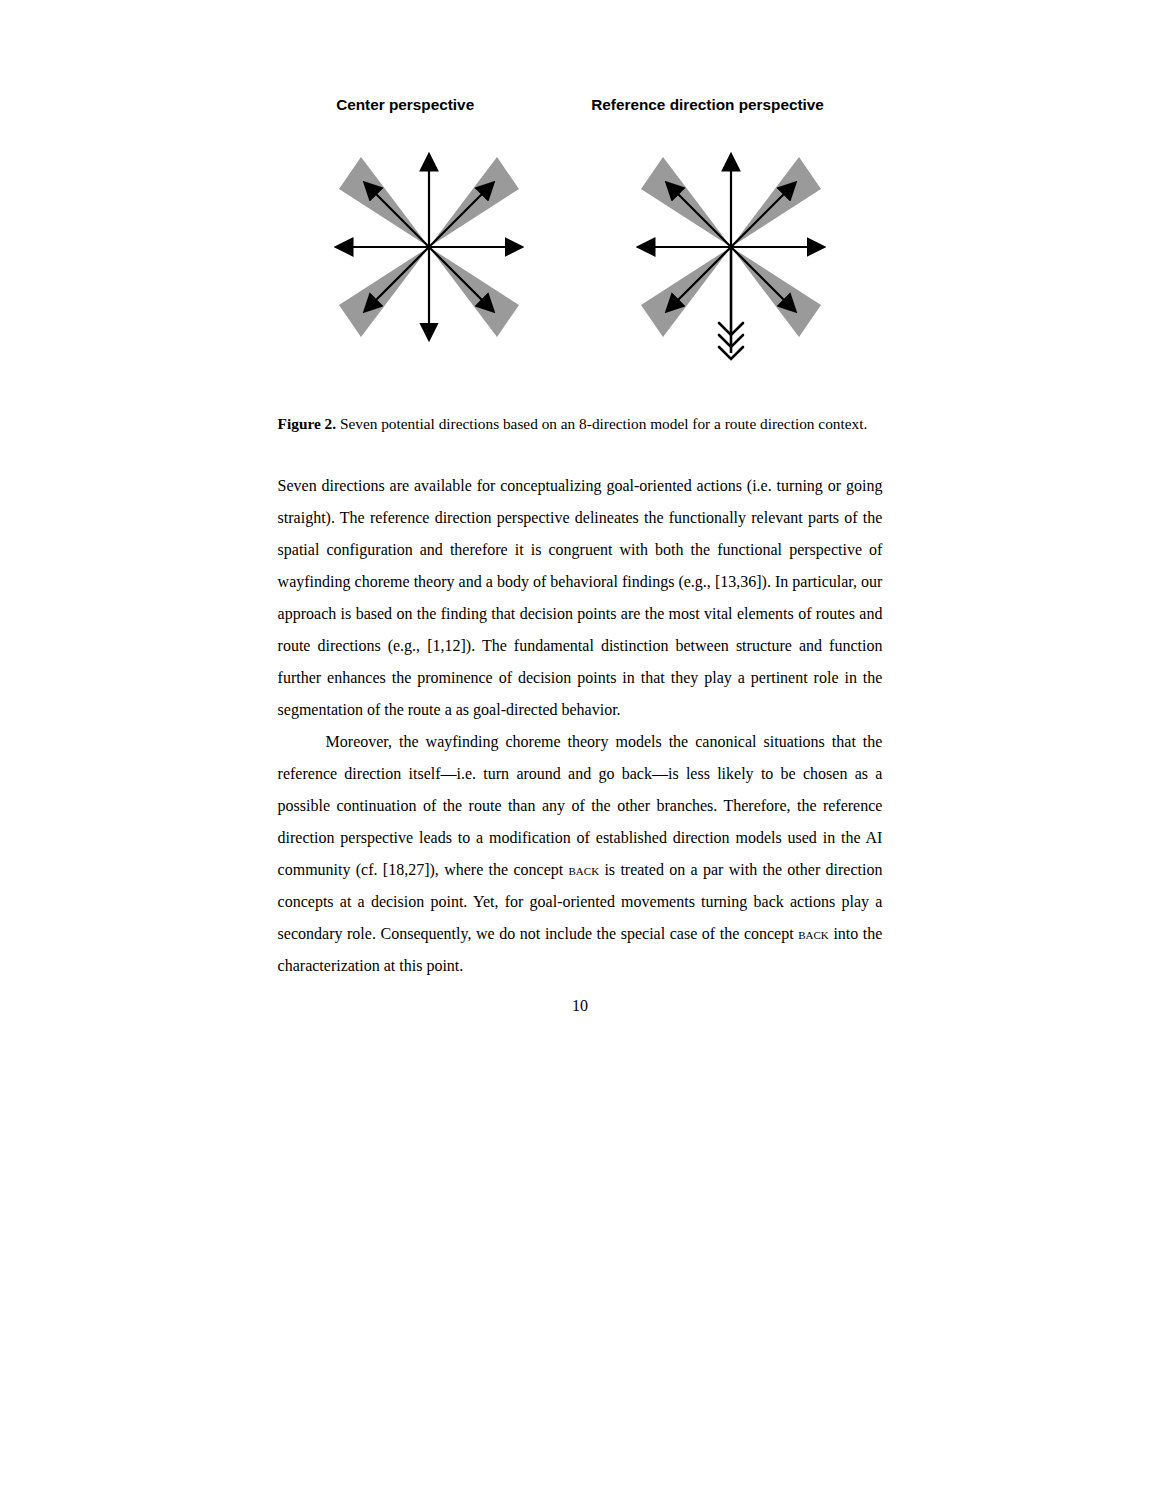Center perspective Reference direction perspective
Figure 2. Seven potential directions based on an 8-direction model for a route direction context.
Seven directions are available for conceptualizing goal-oriented actions (i.e. turning or going straight). The reference direction perspective delineates the functionally relevant parts of the spatial configuration and therefore it is congruent with both the functional perspective of wayfinding choreme theory and a body of behavioral findings (e.g., [13,36]). In particular, our approach is based on the finding that decision points are the most vital elements of routes and route directions (e.g., [1,12]). The fundamental distinction between structure and function further enhances the prominence of decision points in that they play a pertinent role in the segmentation of the route a as goal-directed behavior.
Moreover, the wayfinding choreme theory models the canonical situations that the reference direction itself—i.e. turn around and go back—is less likely to be chosen as a possible continuation of the route than any of the other branches. Therefore, the reference direction perspective leads to a modification of established direction models used in the AI community (cf. [18,27]), where the concept back is treated on a par with the other direction concepts at a decision point. Yet, for goal-oriented movements turning back actions play a secondary role. Consequently, we do not include the special case of the concept back into the characterization at this point.
10